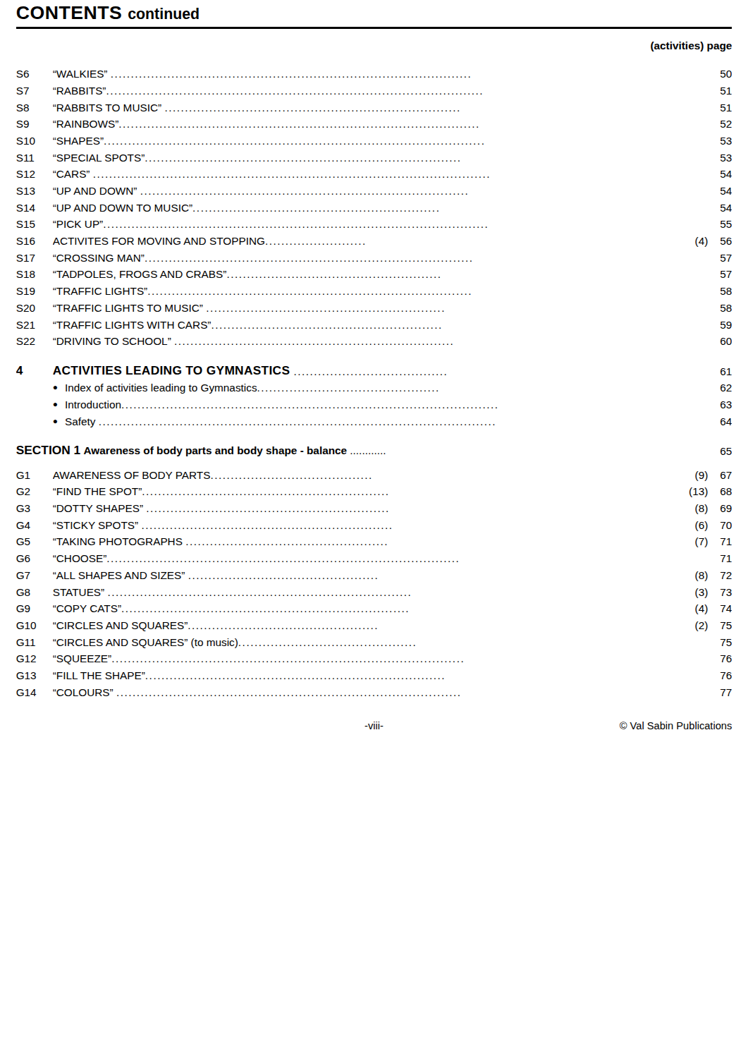CONTENTS continued
(activities) page
| S6 | “WALKIES” ......................................................................................... | | 50 |
| S7 | “RABBITS” ............................................................................................. | | 51 |
| S8 | “RABBITS TO MUSIC” ......................................................................... | | 51 |
| S9 | “RAINBOWS” ......................................................................................... | | 52 |
| S10 | “SHAPES” .............................................................................................. | | 53 |
| S11 | “SPECIAL SPOTS” .............................................................................. | | 53 |
| S12 | “CARS” .................................................................................................. | | 54 |
| S13 | “UP AND DOWN” ................................................................................. | | 54 |
| S14 | “UP AND DOWN TO MUSIC” ............................................................. | | 54 |
| S15 | “PICK UP” ............................................................................................... | | 55 |
| S16 | ACTIVITES FOR MOVING AND STOPPING ......................... | (4) | 56 |
| S17 | “CROSSING MAN” ................................................................................. | | 57 |
| S18 | “TADPOLES, FROGS AND CRABS” ..................................................... | | 57 |
| S19 | “TRAFFIC LIGHTS” ................................................................................ | | 58 |
| S20 | “TRAFFIC LIGHTS TO MUSIC” ........................................................... | | 58 |
| S21 | “TRAFFIC LIGHTS WITH CARS” ......................................................... | | 59 |
| S22 | “DRIVING TO SCHOOL” ..................................................................... | | 60 |
| 4 | ACTIVITIES LEADING TO GYMNASTICS ...................................... | | 61 |
| | ● Index of activities leading to Gymnastics ............................................. | | 62 |
| | ● Introduction ............................................................................................. | | 63 |
| | ● Safety .................................................................................................. | | 64 |
| SECTION 1 Awareness of body parts and body shape - balance ............ | | 65 |
| G1 | AWARENESS OF BODY PARTS ........................................ | (9) | 67 |
| G2 | “FIND THE SPOT” ............................................................. | (13) | 68 |
| G3 | “DOTTY SHAPES” ............................................................ | (8) | 69 |
| G4 | “STICKY SPOTS” .............................................................. | (6) | 70 |
| G5 | “TAKING PHOTOGRAPHS .................................................. | (7) | 71 |
| G6 | “CHOOSE” ....................................................................................... | | 71 |
| G7 | “ALL SHAPES AND SIZES” ............................................... | (8) | 72 |
| G8 | STATUES” ........................................................................... | (3) | 73 |
| G9 | “COPY CATS” ....................................................................... | (4) | 74 |
| G10 | “CIRCLES AND SQUARES” ............................................... | (2) | 75 |
| G11 | “CIRCLES AND SQUARES” (to music) ............................................ | | 75 |
| G12 | “SQUEEZE” ....................................................................................... | | 76 |
| G13 | “FILL THE SHAPE” .......................................................................... | | 76 |
| G14 | “COLOURS” ..................................................................................... | | 77 |
-viii-
© Val Sabin Publications